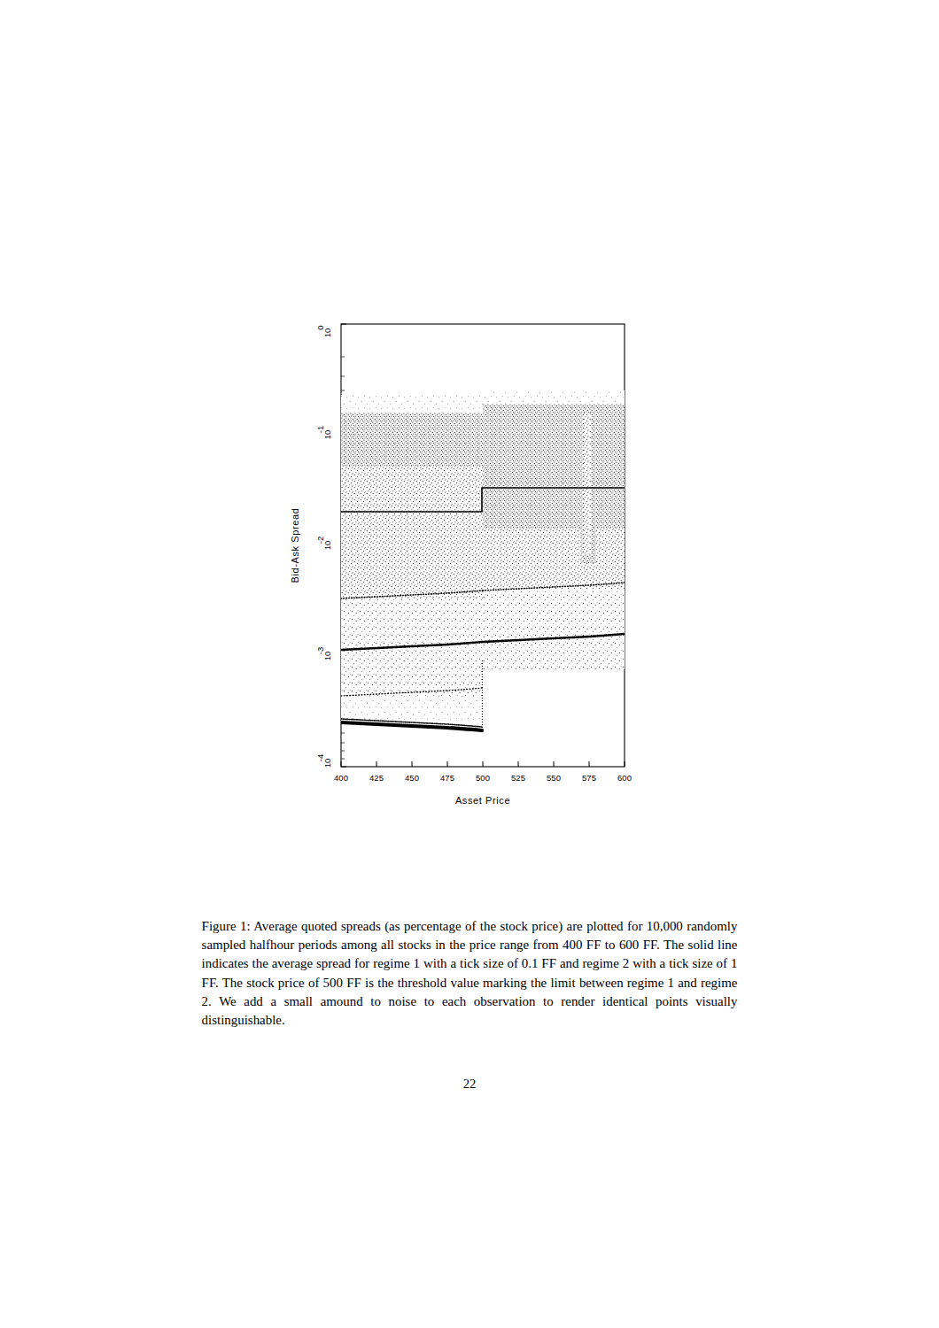Bid-Ask Spread Asset Price 10 0 10 -1 10 -2 10 -3 10 -4 400 425 450 475 500 525 550 575 600
Figure 1: Average quoted spreads (as percentage of the stock price) are plotted for 10,000 randomly sampled halfhour periods among all stocks in the price range from 400 FF to 600 FF. The solid line indicates the average spread for regime 1 with a tick size of 0.1 FF and regime 2 with a tick size of 1 FF. The stock price of 500 FF is the threshold value marking the limit between regime 1 and regime 2. We add a small amound to noise to each observation to render identical points visually distinguishable.
22